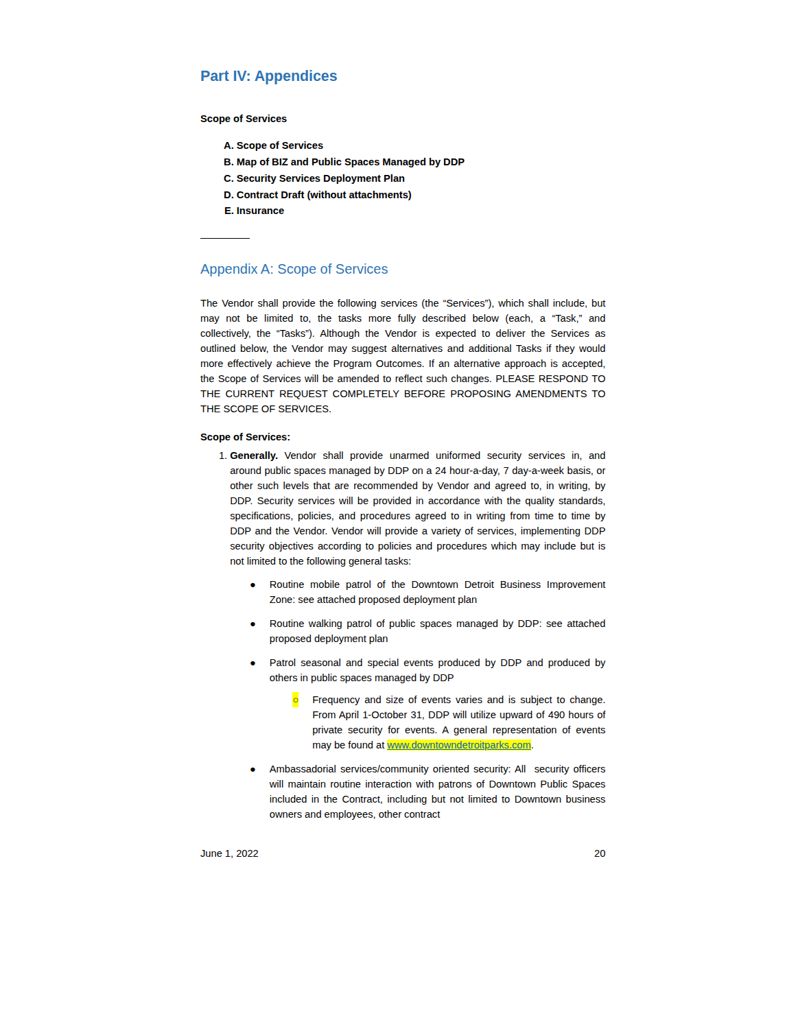Part IV: Appendices
Scope of Services
Scope of Services
Map of BIZ and Public Spaces Managed by DDP
Security Services Deployment Plan
Contract Draft (without attachments)
Insurance
Appendix A: Scope of Services
The Vendor shall provide the following services (the “Services”), which shall include, but may not be limited to, the tasks more fully described below (each, a “Task,” and collectively, the “Tasks”). Although the Vendor is expected to deliver the Services as outlined below, the Vendor may suggest alternatives and additional Tasks if they would more effectively achieve the Program Outcomes. If an alternative approach is accepted, the Scope of Services will be amended to reflect such changes. PLEASE RESPOND TO THE CURRENT REQUEST COMPLETELY BEFORE PROPOSING AMENDMENTS TO THE SCOPE OF SERVICES.
Scope of Services:
Generally. Vendor shall provide unarmed uniformed security services in, and around public spaces managed by DDP on a 24 hour-a-day, 7 day-a-week basis, or other such levels that are recommended by Vendor and agreed to, in writing, by DDP. Security services will be provided in accordance with the quality standards, specifications, policies, and procedures agreed to in writing from time to time by DDP and the Vendor. Vendor will provide a variety of services, implementing DDP security objectives according to policies and procedures which may include but is not limited to the following general tasks:
Routine mobile patrol of the Downtown Detroit Business Improvement Zone: see attached proposed deployment plan
Routine walking patrol of public spaces managed by DDP: see attached proposed deployment plan
Patrol seasonal and special events produced by DDP and produced by others in public spaces managed by DDP
Frequency and size of events varies and is subject to change. From April 1-October 31, DDP will utilize upward of 490 hours of private security for events. A general representation of events may be found at www.downtowndetroitparks.com.
Ambassadorial services/community oriented security: All security officers will maintain routine interaction with patrons of Downtown Public Spaces included in the Contract, including but not limited to Downtown business owners and employees, other contract
June 1, 2022 20